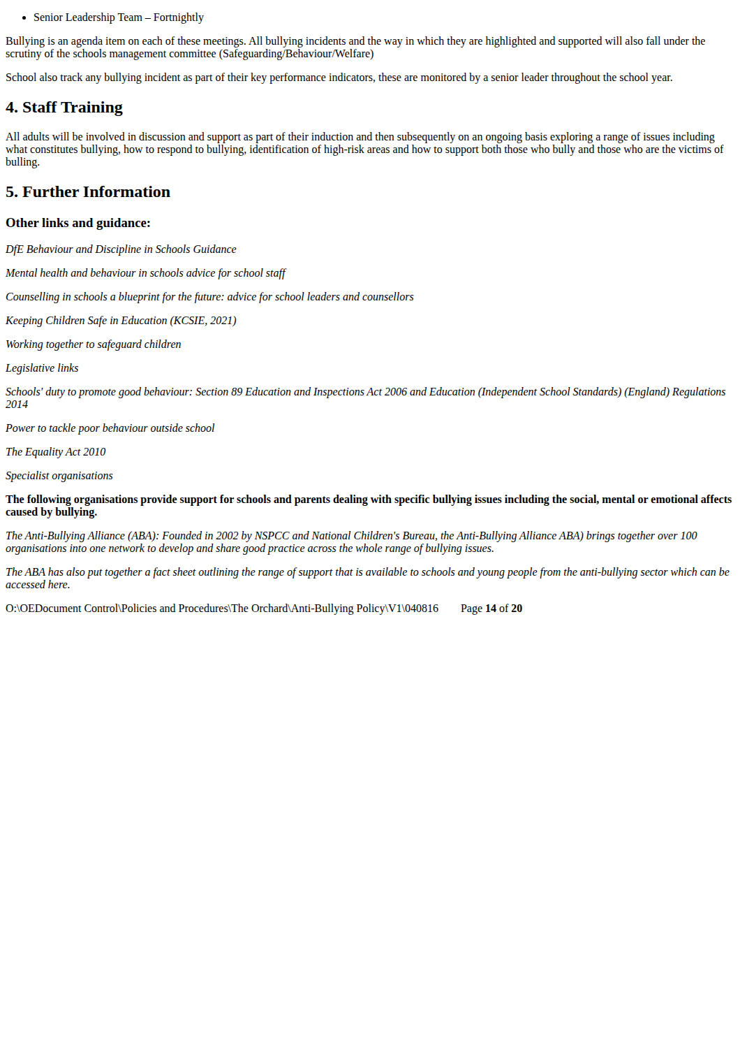Senior Leadership Team – Fortnightly
Bullying is an agenda item on each of these meetings. All bullying incidents and the way in which they are highlighted and supported will also fall under the scrutiny of the schools management committee (Safeguarding/Behaviour/Welfare)
School also track any bullying incident as part of their key performance indicators, these are monitored by a senior leader throughout the school year.
4. Staff Training
All adults will be involved in discussion and support as part of their induction and then subsequently on an ongoing basis exploring a range of issues including what constitutes bullying, how to respond to bullying, identification of high-risk areas and how to support both those who bully and those who are the victims of bulling.
5. Further Information
Other links and guidance:
DfE Behaviour and Discipline in Schools Guidance
Mental health and behaviour in schools advice for school staff
Counselling in schools a blueprint for the future: advice for school leaders and counsellors
Keeping Children Safe in Education (KCSIE, 2021)
Working together to safeguard children
Legislative links
Schools' duty to promote good behaviour: Section 89 Education and Inspections Act 2006 and Education (Independent School Standards) (England) Regulations 2014
Power to tackle poor behaviour outside school
The Equality Act 2010
Specialist organisations
The following organisations provide support for schools and parents dealing with specific bullying issues including the social, mental or emotional affects caused by bullying.
The Anti-Bullying Alliance (ABA): Founded in 2002 by NSPCC and National Children's Bureau, the Anti-Bullying Alliance ABA) brings together over 100 organisations into one network to develop and share good practice across the whole range of bullying issues.
The ABA has also put together a fact sheet outlining the range of support that is available to schools and young people from the anti-bullying sector which can be accessed here.
O:\OEDocument Control\Policies and Procedures\The Orchard\Anti-Bullying Policy\V1\040816 Page 14 of 20